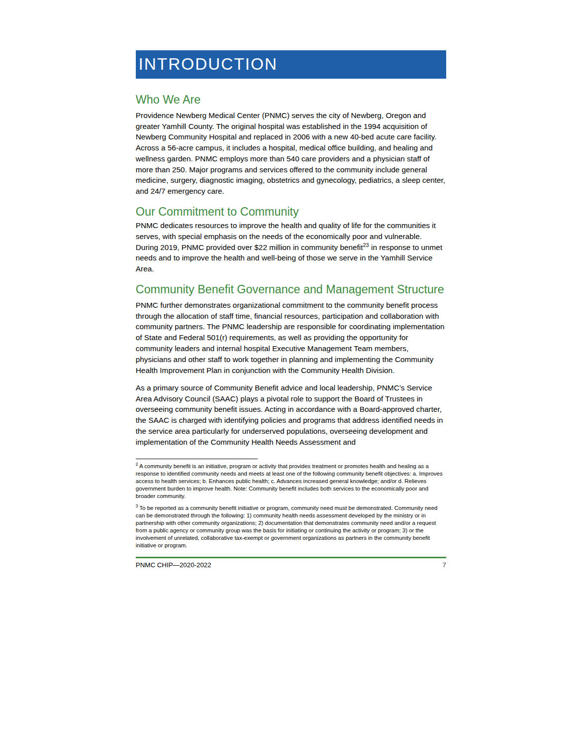INTRODUCTION
Who We Are
Providence Newberg Medical Center (PNMC) serves the city of Newberg, Oregon and greater Yamhill County. The original hospital was established in the 1994 acquisition of Newberg Community Hospital and replaced in 2006 with a new 40-bed acute care facility. Across a 56-acre campus, it includes a hospital, medical office building, and healing and wellness garden. PNMC employs more than 540 care providers and a physician staff of more than 250. Major programs and services offered to the community include general medicine, surgery, diagnostic imaging, obstetrics and gynecology, pediatrics, a sleep center, and 24/7 emergency care.
Our Commitment to Community
PNMC dedicates resources to improve the health and quality of life for the communities it serves, with special emphasis on the needs of the economically poor and vulnerable. During 2019, PNMC provided over $22 million in community benefit23 in response to unmet needs and to improve the health and well-being of those we serve in the Yamhill Service Area.
Community Benefit Governance and Management Structure
PNMC further demonstrates organizational commitment to the community benefit process through the allocation of staff time, financial resources, participation and collaboration with community partners. The PNMC leadership are responsible for coordinating implementation of State and Federal 501(r) requirements, as well as providing the opportunity for community leaders and internal hospital Executive Management Team members, physicians and other staff to work together in planning and implementing the Community Health Improvement Plan in conjunction with the Community Health Division.
As a primary source of Community Benefit advice and local leadership, PNMC’s Service Area Advisory Council (SAAC) plays a pivotal role to support the Board of Trustees in overseeing community benefit issues. Acting in accordance with a Board-approved charter, the SAAC is charged with identifying policies and programs that address identified needs in the service area particularly for underserved populations, overseeing development and implementation of the Community Health Needs Assessment and
2 A community benefit is an initiative, program or activity that provides treatment or promotes health and healing as a response to identified community needs and meets at least one of the following community benefit objectives: a. Improves access to health services; b. Enhances public health; c. Advances increased general knowledge; and/or d. Relieves government burden to improve health. Note: Community benefit includes both services to the economically poor and broader community.
3 To be reported as a community benefit initiative or program, community need must be demonstrated. Community need can be demonstrated through the following: 1) community health needs assessment developed by the ministry or in partnership with other community organizations; 2) documentation that demonstrates community need and/or a request from a public agency or community group was the basis for initiating or continuing the activity or program; 3) or the involvement of unrelated, collaborative tax-exempt or government organizations as partners in the community benefit initiative or program.
PNMC CHIP—2020-2022 7